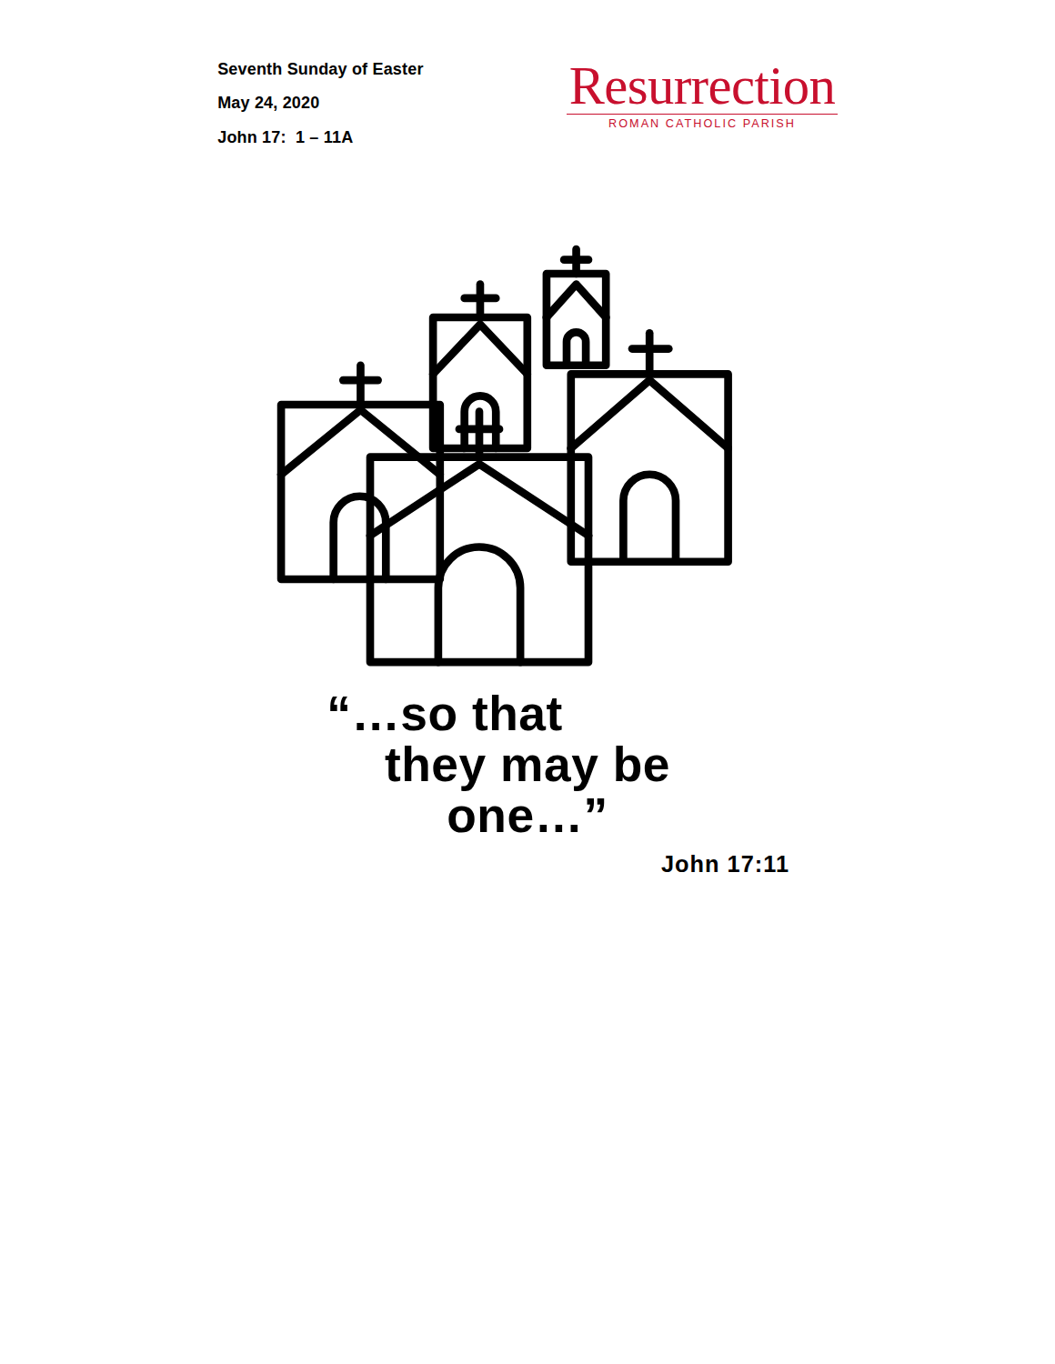Seventh Sunday of Easter
May 24, 2020
John 17: 1 – 11A
Resurrection
Roman Catholic Parish
Five church buildings clustered together A hand-drawn style line illustration of five simple church buildings with peaked roofs, crosses on top, and arched doorways, overlapping one another.
“…so that they may be one…”
John 17:11